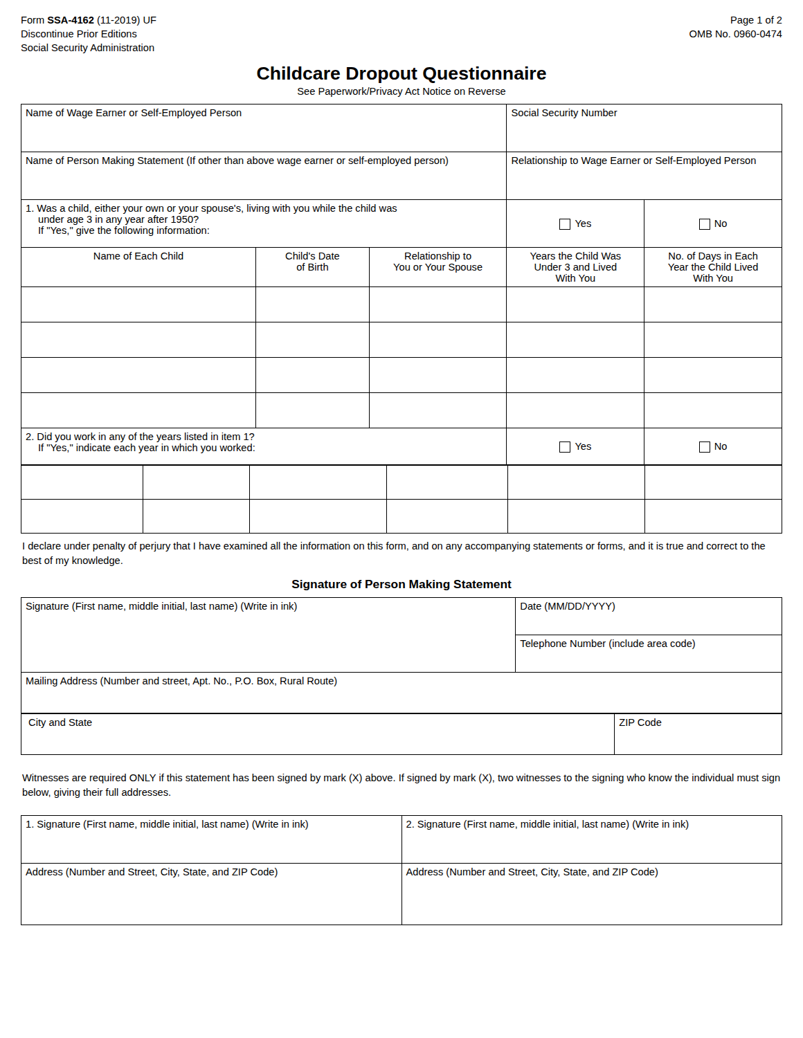Form SSA-4162 (11-2019) UF
Discontinue Prior Editions
Social Security Administration
Page 1 of 2
OMB No. 0960-0474
Childcare Dropout Questionnaire
See Paperwork/Privacy Act Notice on Reverse
| Name of Wage Earner or Self-Employed Person | Social Security Number |
| Name of Person Making Statement (If other than above wage earner or self-employed person) | Relationship to Wage Earner or Self-Employed Person |
| 1. Was a child, either your own or your spouse's, living with you while the child was under age 3 in any year after 1950? If "Yes," give the following information: | Yes | No |
| Name of Each Child | Child's Date of Birth | Relationship to You or Your Spouse | Years the Child Was Under 3 and Lived With You | No. of Days in Each Year the Child Lived With You |
| 2. Did you work in any of the years listed in item 1? If "Yes," indicate each year in which you worked: | Yes | No |
I declare under penalty of perjury that I have examined all the information on this form, and on any accompanying statements or forms, and it is true and correct to the best of my knowledge.
Signature of Person Making Statement
| Signature (First name, middle initial, last name) (Write in ink) | Date (MM/DD/YYYY) |
| Telephone Number (include area code) |
| Mailing Address (Number and street, Apt. No., P.O. Box, Rural Route) |
| City and State | ZIP Code |
Witnesses are required ONLY if this statement has been signed by mark (X) above. If signed by mark (X), two witnesses to the signing who know the individual must sign below, giving their full addresses.
| 1. Signature (First name, middle initial, last name) (Write in ink) | 2. Signature (First name, middle initial, last name) (Write in ink) |
| Address (Number and Street, City, State, and ZIP Code) | Address (Number and Street, City, State, and ZIP Code) |